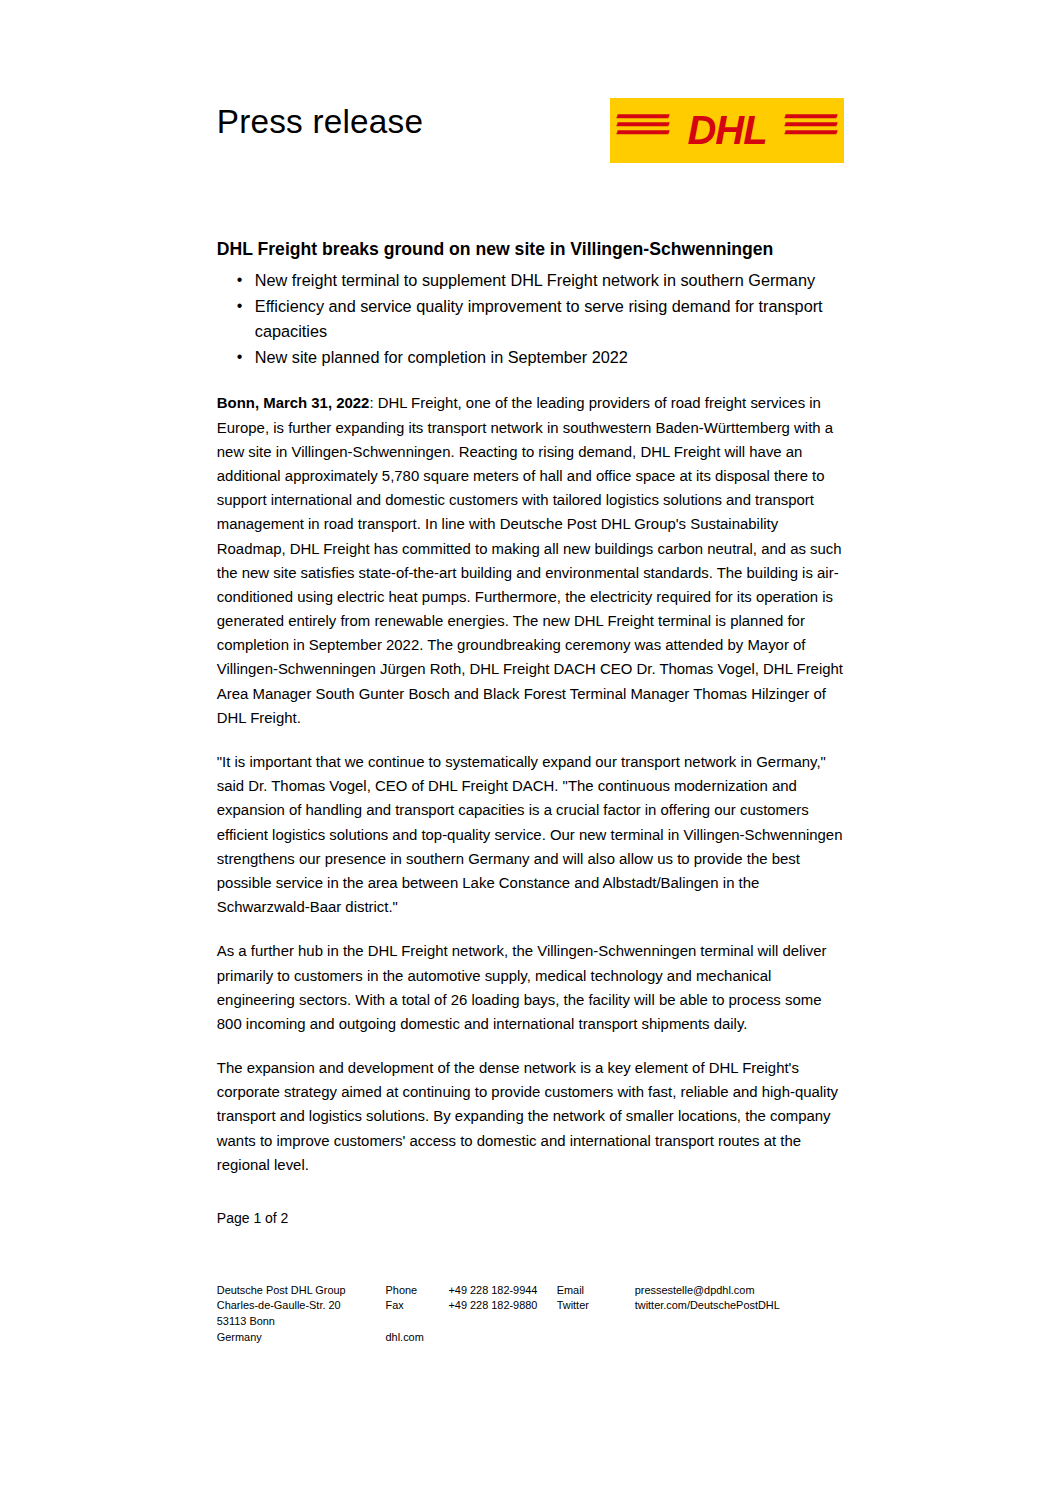Press release
DHL
DHL Freight breaks ground on new site in Villingen-Schwenningen
New freight terminal to supplement DHL Freight network in southern Germany
Efficiency and service quality improvement to serve rising demand for transport capacities
New site planned for completion in September 2022
Bonn, March 31, 2022: DHL Freight, one of the leading providers of road freight services in Europe, is further expanding its transport network in southwestern Baden-Württemberg with a new site in Villingen-Schwenningen. Reacting to rising demand, DHL Freight will have an additional approximately 5,780 square meters of hall and office space at its disposal there to support international and domestic customers with tailored logistics solutions and transport management in road transport. In line with Deutsche Post DHL Group's Sustainability Roadmap, DHL Freight has committed to making all new buildings carbon neutral, and as such the new site satisfies state-of-the-art building and environmental standards. The building is air-conditioned using electric heat pumps. Furthermore, the electricity required for its operation is generated entirely from renewable energies. The new DHL Freight terminal is planned for completion in September 2022. The groundbreaking ceremony was attended by Mayor of Villingen-Schwenningen Jürgen Roth, DHL Freight DACH CEO Dr. Thomas Vogel, DHL Freight Area Manager South Gunter Bosch and Black Forest Terminal Manager Thomas Hilzinger of DHL Freight.
"It is important that we continue to systematically expand our transport network in Germany," said Dr. Thomas Vogel, CEO of DHL Freight DACH. "The continuous modernization and expansion of handling and transport capacities is a crucial factor in offering our customers efficient logistics solutions and top-quality service. Our new terminal in Villingen-Schwenningen strengthens our presence in southern Germany and will also allow us to provide the best possible service in the area between Lake Constance and Albstadt/Balingen in the Schwarzwald-Baar district."
As a further hub in the DHL Freight network, the Villingen-Schwenningen terminal will deliver primarily to customers in the automotive supply, medical technology and mechanical engineering sectors. With a total of 26 loading bays, the facility will be able to process some 800 incoming and outgoing domestic and international transport shipments daily.
The expansion and development of the dense network is a key element of DHL Freight's corporate strategy aimed at continuing to provide customers with fast, reliable and high-quality transport and logistics solutions. By expanding the network of smaller locations, the company wants to improve customers' access to domestic and international transport routes at the regional level.
Page 1 of 2
Deutsche Post DHL Group
Charles-de-Gaulle-Str. 20
53113 Bonn
Germany
Phone
Fax
dhl.com
+49 228 182-9944
+49 228 182-9880
Email
Twitter
pressestelle@dpdhl.com
twitter.com/DeutschePostDHL